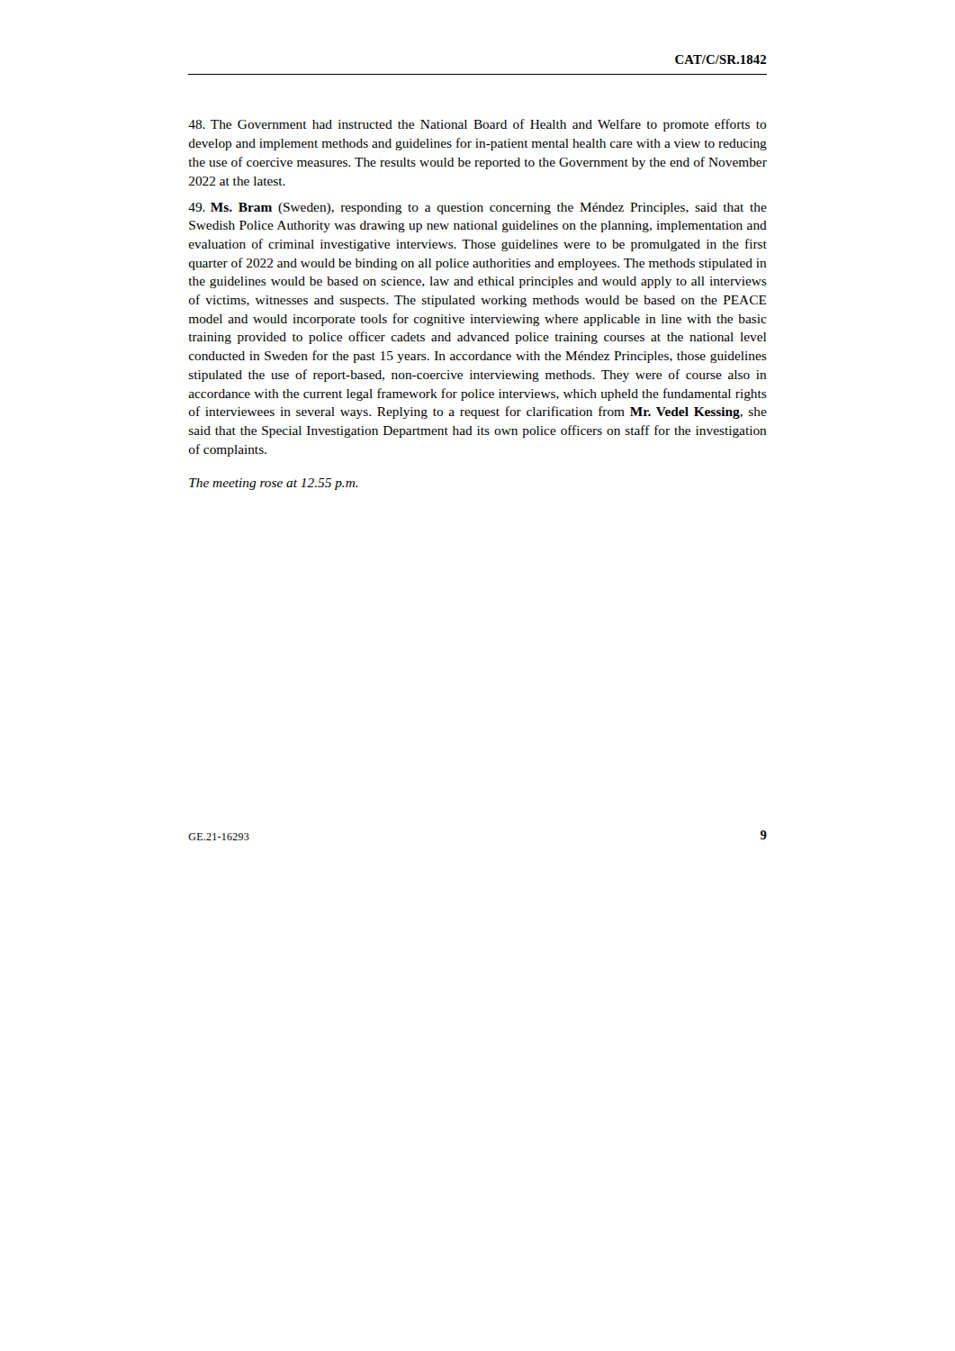CAT/C/SR.1842
48. The Government had instructed the National Board of Health and Welfare to promote efforts to develop and implement methods and guidelines for in-patient mental health care with a view to reducing the use of coercive measures. The results would be reported to the Government by the end of November 2022 at the latest.
49. Ms. Bram (Sweden), responding to a question concerning the Méndez Principles, said that the Swedish Police Authority was drawing up new national guidelines on the planning, implementation and evaluation of criminal investigative interviews. Those guidelines were to be promulgated in the first quarter of 2022 and would be binding on all police authorities and employees. The methods stipulated in the guidelines would be based on science, law and ethical principles and would apply to all interviews of victims, witnesses and suspects. The stipulated working methods would be based on the PEACE model and would incorporate tools for cognitive interviewing where applicable in line with the basic training provided to police officer cadets and advanced police training courses at the national level conducted in Sweden for the past 15 years. In accordance with the Méndez Principles, those guidelines stipulated the use of report-based, non-coercive interviewing methods. They were of course also in accordance with the current legal framework for police interviews, which upheld the fundamental rights of interviewees in several ways. Replying to a request for clarification from Mr. Vedel Kessing, she said that the Special Investigation Department had its own police officers on staff for the investigation of complaints.
The meeting rose at 12.55 p.m.
GE.21-16293 9